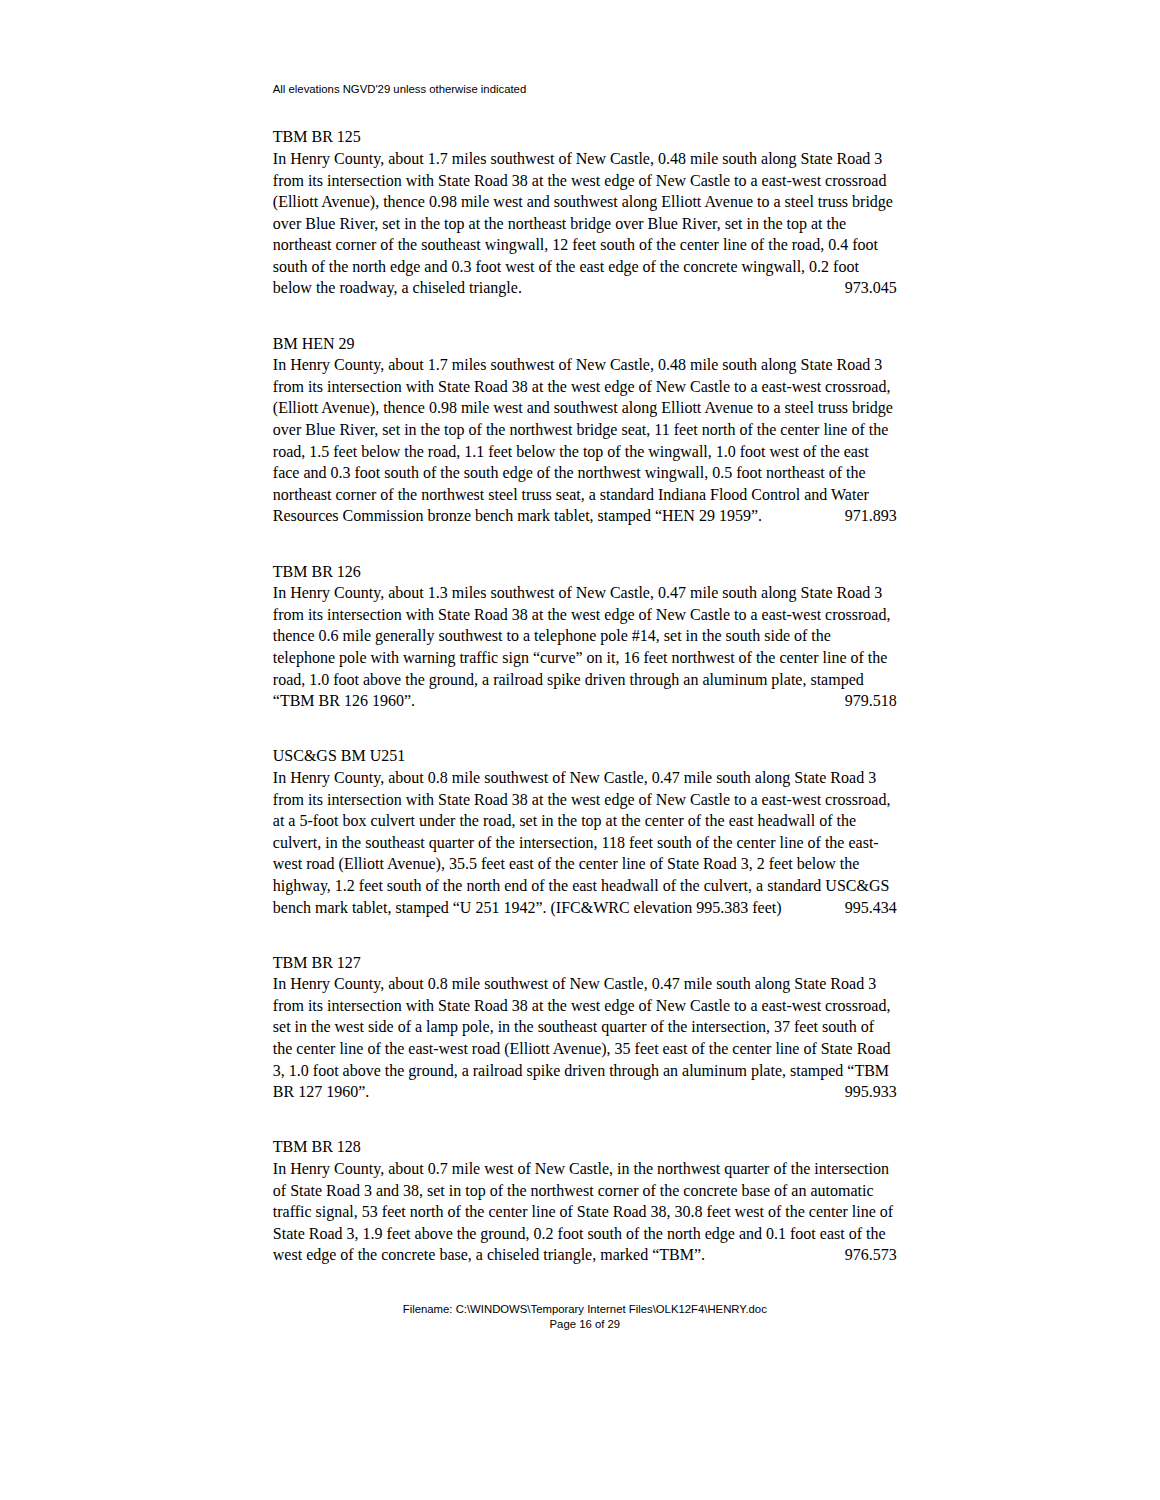All elevations NGVD'29 unless otherwise indicated
TBM BR 125
In Henry County, about 1.7 miles southwest of New Castle, 0.48 mile south along State Road 3 from its intersection with State Road 38 at the west edge of New Castle to a east-west crossroad (Elliott Avenue), thence 0.98 mile west and southwest along Elliott Avenue to a steel truss bridge over Blue River, set in the top at the northeast bridge over Blue River, set in the top at the northeast corner of the southeast wingwall, 12 feet south of the center line of the road, 0.4 foot south of the north edge and 0.3 foot west of the east edge of the concrete wingwall, 0.2 foot below the roadway, a chiseled triangle. 973.045
BM HEN 29
In Henry County, about 1.7 miles southwest of New Castle, 0.48 mile south along State Road 3 from its intersection with State Road 38 at the west edge of New Castle to a east-west crossroad, (Elliott Avenue), thence 0.98 mile west and southwest along Elliott Avenue to a steel truss bridge over Blue River, set in the top of the northwest bridge seat, 11 feet north of the center line of the road, 1.5 feet below the road, 1.1 feet below the top of the wingwall, 1.0 foot west of the east face and 0.3 foot south of the south edge of the northwest wingwall, 0.5 foot northeast of the northeast corner of the northwest steel truss seat, a standard Indiana Flood Control and Water Resources Commission bronze bench mark tablet, stamped “HEN 29 1959”. 971.893
TBM BR 126
In Henry County, about 1.3 miles southwest of New Castle, 0.47 mile south along State Road 3 from its intersection with State Road 38 at the west edge of New Castle to a east-west crossroad, thence 0.6 mile generally southwest to a telephone pole #14, set in the south side of the telephone pole with warning traffic sign “curve” on it, 16 feet northwest of the center line of the road, 1.0 foot above the ground, a railroad spike driven through an aluminum plate, stamped “TBM BR 126 1960”. 979.518
USC&GS BM U251
In Henry County, about 0.8 mile southwest of New Castle, 0.47 mile south along State Road 3 from its intersection with State Road 38 at the west edge of New Castle to a east-west crossroad, at a 5-foot box culvert under the road, set in the top at the center of the east headwall of the culvert, in the southeast quarter of the intersection, 118 feet south of the center line of the east-west road (Elliott Avenue), 35.5 feet east of the center line of State Road 3, 2 feet below the highway, 1.2 feet south of the north end of the east headwall of the culvert, a standard USC&GS bench mark tablet, stamped “U 251 1942”. (IFC&WRC elevation 995.383 feet) 995.434
TBM BR 127
In Henry County, about 0.8 mile southwest of New Castle, 0.47 mile south along State Road 3 from its intersection with State Road 38 at the west edge of New Castle to a east-west crossroad, set in the west side of a lamp pole, in the southeast quarter of the intersection, 37 feet south of the center line of the east-west road (Elliott Avenue), 35 feet east of the center line of State Road 3, 1.0 foot above the ground, a railroad spike driven through an aluminum plate, stamped “TBM BR 127 1960”. 995.933
TBM BR 128
In Henry County, about 0.7 mile west of New Castle, in the northwest quarter of the intersection of State Road 3 and 38, set in top of the northwest corner of the concrete base of an automatic traffic signal, 53 feet north of the center line of State Road 38, 30.8 feet west of the center line of State Road 3, 1.9 feet above the ground, 0.2 foot south of the north edge and 0.1 foot east of the west edge of the concrete base, a chiseled triangle, marked “TBM”. 976.573
Filename: C:\WINDOWS\Temporary Internet Files\OLK12F4\HENRY.doc
Page 16 of 29